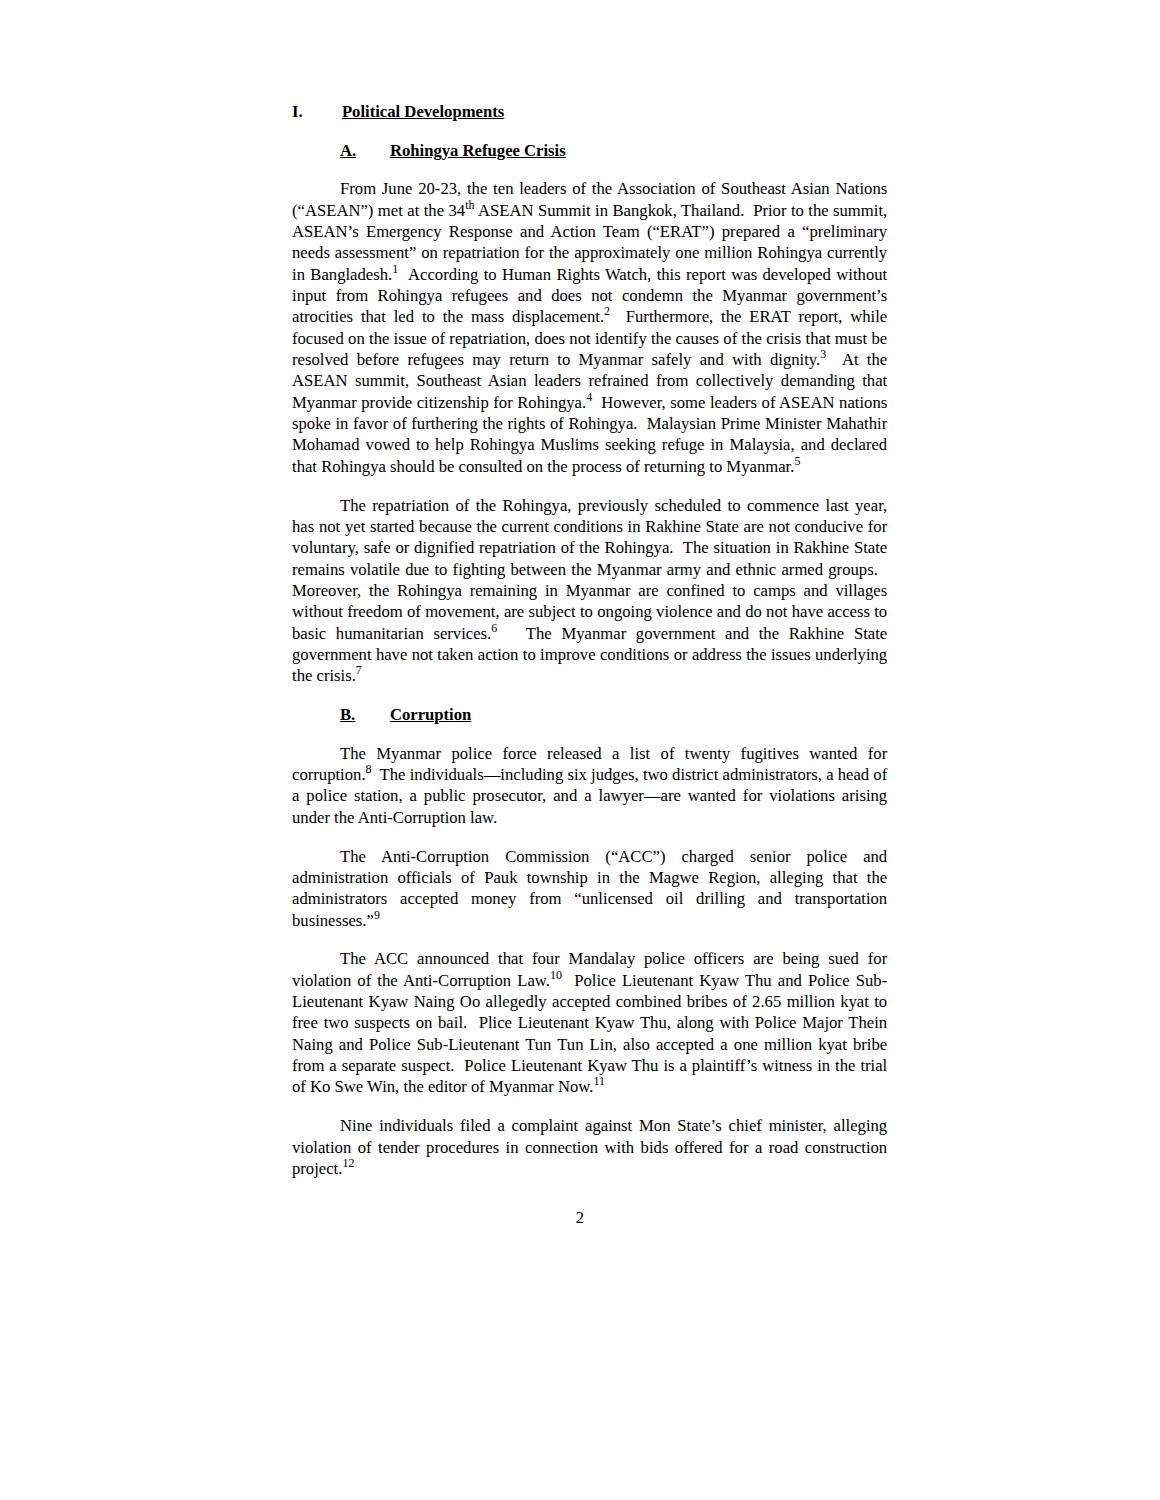I. Political Developments
A. Rohingya Refugee Crisis
From June 20-23, the ten leaders of the Association of Southeast Asian Nations (“ASEAN”) met at the 34th ASEAN Summit in Bangkok, Thailand. Prior to the summit, ASEAN’s Emergency Response and Action Team (“ERAT”) prepared a “preliminary needs assessment” on repatriation for the approximately one million Rohingya currently in Bangladesh.1 According to Human Rights Watch, this report was developed without input from Rohingya refugees and does not condemn the Myanmar government’s atrocities that led to the mass displacement.2 Furthermore, the ERAT report, while focused on the issue of repatriation, does not identify the causes of the crisis that must be resolved before refugees may return to Myanmar safely and with dignity.3 At the ASEAN summit, Southeast Asian leaders refrained from collectively demanding that Myanmar provide citizenship for Rohingya.4 However, some leaders of ASEAN nations spoke in favor of furthering the rights of Rohingya. Malaysian Prime Minister Mahathir Mohamad vowed to help Rohingya Muslims seeking refuge in Malaysia, and declared that Rohingya should be consulted on the process of returning to Myanmar.5
The repatriation of the Rohingya, previously scheduled to commence last year, has not yet started because the current conditions in Rakhine State are not conducive for voluntary, safe or dignified repatriation of the Rohingya. The situation in Rakhine State remains volatile due to fighting between the Myanmar army and ethnic armed groups. Moreover, the Rohingya remaining in Myanmar are confined to camps and villages without freedom of movement, are subject to ongoing violence and do not have access to basic humanitarian services.6 The Myanmar government and the Rakhine State government have not taken action to improve conditions or address the issues underlying the crisis.7
B. Corruption
The Myanmar police force released a list of twenty fugitives wanted for corruption.8 The individuals—including six judges, two district administrators, a head of a police station, a public prosecutor, and a lawyer—are wanted for violations arising under the Anti-Corruption law.
The Anti-Corruption Commission (“ACC”) charged senior police and administration officials of Pauk township in the Magwe Region, alleging that the administrators accepted money from “unlicensed oil drilling and transportation businesses.”9
The ACC announced that four Mandalay police officers are being sued for violation of the Anti-Corruption Law.10 Police Lieutenant Kyaw Thu and Police Sub-Lieutenant Kyaw Naing Oo allegedly accepted combined bribes of 2.65 million kyat to free two suspects on bail. Plice Lieutenant Kyaw Thu, along with Police Major Thein Naing and Police Sub-Lieutenant Tun Tun Lin, also accepted a one million kyat bribe from a separate suspect. Police Lieutenant Kyaw Thu is a plaintiff’s witness in the trial of Ko Swe Win, the editor of Myanmar Now.11
Nine individuals filed a complaint against Mon State’s chief minister, alleging violation of tender procedures in connection with bids offered for a road construction project.12
2